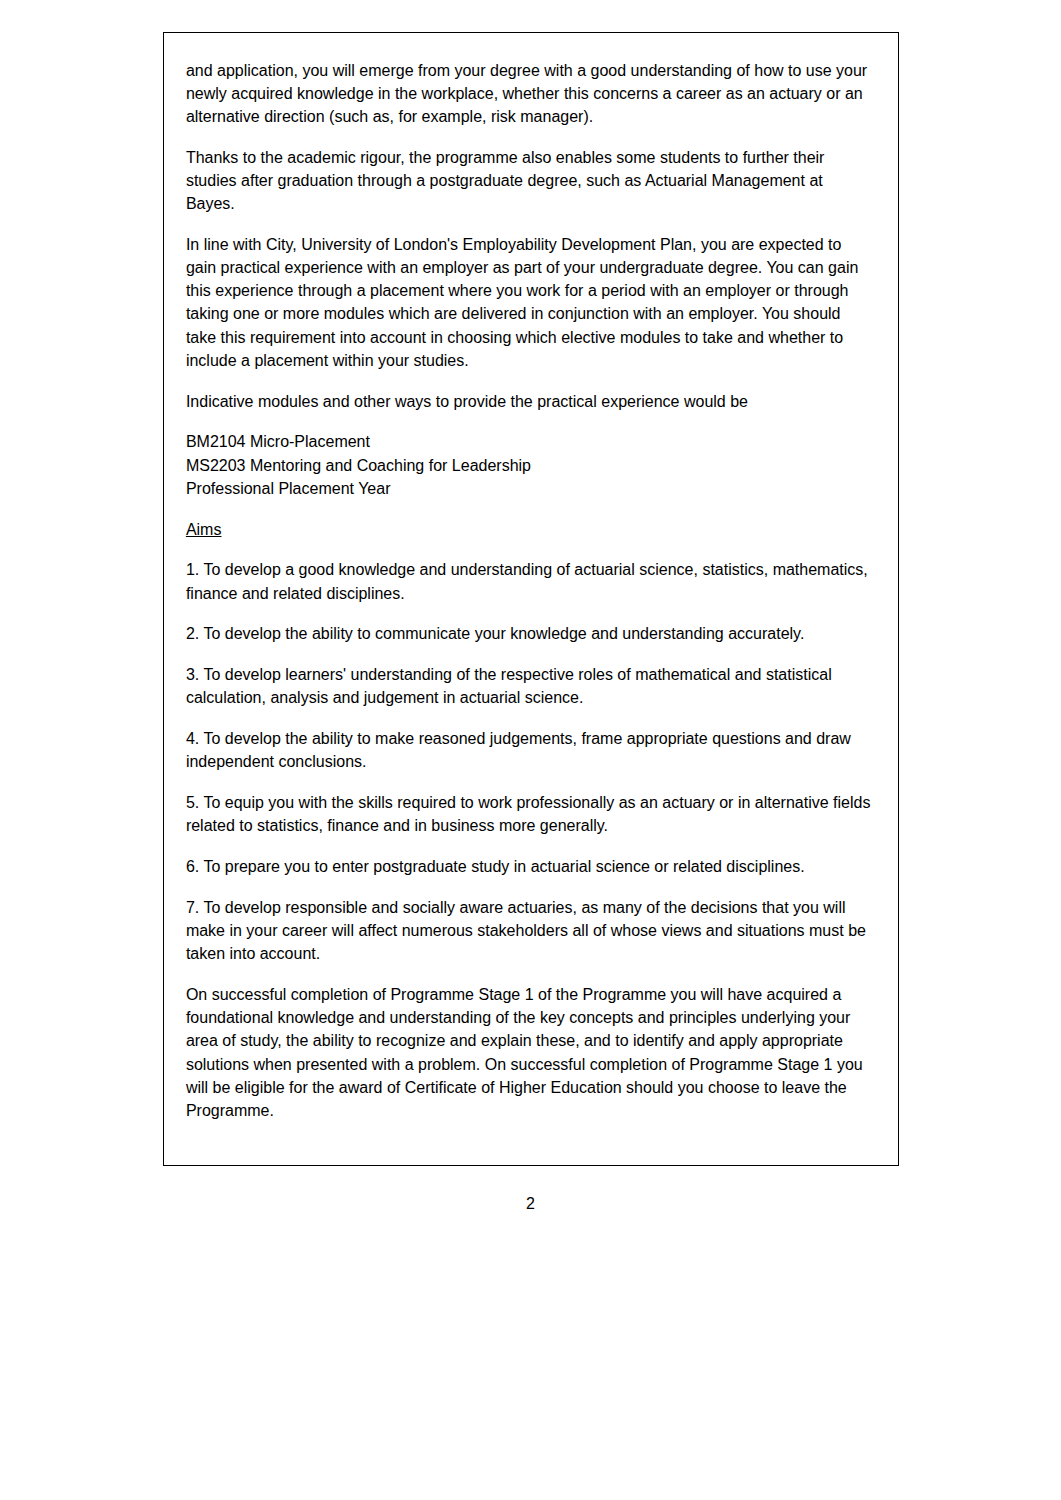and application, you will emerge from your degree with a good understanding of how to use your newly acquired knowledge in the workplace, whether this concerns a career as an actuary or an alternative direction (such as, for example, risk manager).
Thanks to the academic rigour, the programme also enables some students to further their studies after graduation through a postgraduate degree, such as Actuarial Management at Bayes.
In line with City, University of London's Employability Development Plan, you are expected to gain practical experience with an employer as part of your undergraduate degree. You can gain this experience through a placement where you work for a period with an employer or through taking one or more modules which are delivered in conjunction with an employer. You should take this requirement into account in choosing which elective modules to take and whether to include a placement within your studies.
Indicative modules and other ways to provide the practical experience would be
BM2104 Micro-Placement
MS2203 Mentoring and Coaching for Leadership
Professional Placement Year
Aims
1. To develop a good knowledge and understanding of actuarial science, statistics, mathematics, finance and related disciplines.
2. To develop the ability to communicate your knowledge and understanding accurately.
3. To develop learners' understanding of the respective roles of mathematical and statistical calculation, analysis and judgement in actuarial science.
4. To develop the ability to make reasoned judgements, frame appropriate questions and draw independent conclusions.
5. To equip you with the skills required to work professionally as an actuary or in alternative fields related to statistics, finance and in business more generally.
6. To prepare you to enter postgraduate study in actuarial science or related disciplines.
7. To develop responsible and socially aware actuaries, as many of the decisions that you will make in your career will affect numerous stakeholders all of whose views and situations must be taken into account.
On successful completion of Programme Stage 1 of the Programme you will have acquired a foundational knowledge and understanding of the key concepts and principles underlying your area of study, the ability to recognize and explain these, and to identify and apply appropriate solutions when presented with a problem. On successful completion of Programme Stage 1 you will be eligible for the award of Certificate of Higher Education should you choose to leave the Programme.
2